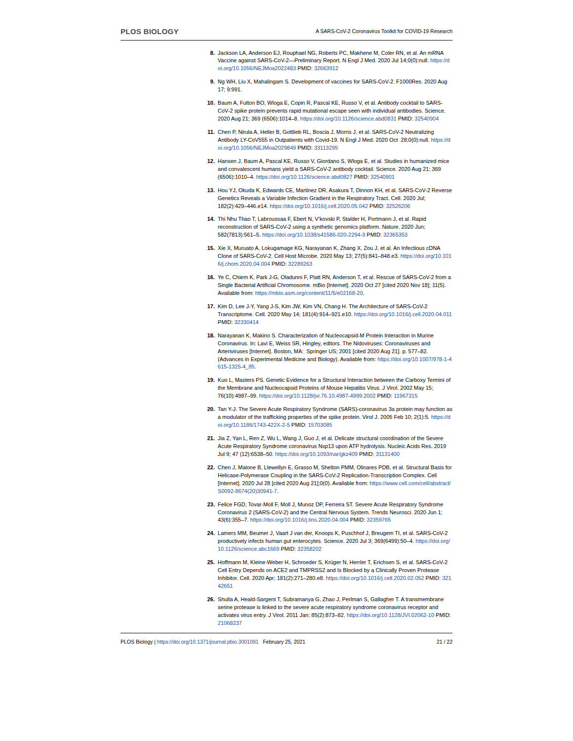PLOS BIOLOGY
A SARS-CoV-2 Coronavirus Toolkit for COVID-19 Research
8. Jackson LA, Anderson EJ, Rouphael NG, Roberts PC, Makhene M, Coler RN, et al. An mRNA Vaccine against SARS-CoV-2—Preliminary Report. N Engl J Med. 2020 Jul 14;0(0):null. https://doi.org/10.1056/NEJMoa2022483 PMID: 32663912
9. Ng WH, Liu X, Mahalingam S. Development of vaccines for SARS-CoV-2. F1000Res. 2020 Aug 17; 9:991.
10. Baum A, Fulton BO, Wloga E, Copin R, Pascal KE, Russo V, et al. Antibody cocktail to SARS-CoV-2 spike protein prevents rapid mutational escape seen with individual antibodies. Science. 2020 Aug 21; 369 (6506):1014–8. https://doi.org/10.1126/science.abd0831 PMID: 32540904
11. Chen P, Nirula A, Heller B, Gottlieb RL, Boscia J, Morris J, et al. SARS-CoV-2 Neutralizing Antibody LY-CoV555 in Outpatients with Covid-19. N Engl J Med. 2020 Oct 28;0(0):null. https://doi.org/10.1056/NEJMoa2029849 PMID: 33113295
12. Hansen J, Baum A, Pascal KE, Russo V, Giordano S, Wloga E, et al. Studies in humanized mice and convalescent humans yield a SARS-CoV-2 antibody cocktail. Science. 2020 Aug 21; 369 (6506):1010–4. https://doi.org/10.1126/science.abd0827 PMID: 32540901
13. Hou YJ, Okuda K, Edwards CE, Martinez DR, Asakura T, Dinnon KH, et al. SARS-CoV-2 Reverse Genetics Reveals a Variable Infection Gradient in the Respiratory Tract. Cell. 2020 Jul; 182(2):429–446.e14. https://doi.org/10.1016/j.cell.2020.05.042 PMID: 32526206
14. Thi Nhu Thao T, Labroussaa F, Ebert N, V’kovski P, Stalder H, Portmann J, et al. Rapid reconstruction of SARS-CoV-2 using a synthetic genomics platform. Nature. 2020 Jun; 582(7813):561–5. https://doi.org/10.1038/s41586-020-2294-9 PMID: 32365353
15. Xie X, Muruato A, Lokugamage KG, Narayanan K, Zhang X, Zou J, et al. An Infectious cDNA Clone of SARS-CoV-2. Cell Host Microbe. 2020 May 13; 27(5):841–848.e3. https://doi.org/10.1016/j.chom.2020.04.004 PMID: 32289263
16. Ye C, Chiem K, Park J-G, Oladunni F, Platt RN, Anderson T, et al. Rescue of SARS-CoV-2 from a Single Bacterial Artificial Chromosome. mBio [Internet]. 2020 Oct 27 [cited 2020 Nov 18]; 11(5). Available from: https://mbio.asm.org/content/11/5/e02168-20.
17. Kim D, Lee J-Y, Yang J-S, Kim JW, Kim VN, Chang H. The Architecture of SARS-CoV-2 Transcriptome. Cell. 2020 May 14; 181(4):914–921.e10. https://doi.org/10.1016/j.cell.2020.04.011 PMID: 32330414
18. Narayanan K, Makino S. Characterization of Nucleocapsid-M Protein Interaction in Murine Coronavirus. In: Lavi E, Weiss SR, Hingley, editors. The Nidoviruses: Coronaviruses and Arteriviruses [Internet]. Boston, MA: Springer US; 2001 [cited 2020 Aug 21]. p. 577–82. (Advances in Experimental Medicine and Biology). Available from: https://doi.org/10.1007/978-1-4615-1325-4_85.
19. Kuo L, Masters PS. Genetic Evidence for a Structural Interaction between the Carboxy Termini of the Membrane and Nucleocapsid Proteins of Mouse Hepatitis Virus. J Virol. 2002 May 15; 76(10):4987–99. https://doi.org/10.1128/jvi.76.10.4987-4999.2002 PMID: 11967315
20. Tan Y-J. The Severe Acute Respiratory Syndrome (SARS)-coronavirus 3a protein may function as a modulator of the trafficking properties of the spike protein. Virol J. 2005 Feb 10; 2(1):5. https://doi.org/10.1186/1743-422X-2-5 PMID: 15703085
21. Jia Z, Yan L, Ren Z, Wu L, Wang J, Guo J, et al. Delicate structural coordination of the Severe Acute Respiratory Syndrome coronavirus Nsp13 upon ATP hydrolysis. Nucleic Acids Res. 2019 Jul 9; 47 (12):6538–50. https://doi.org/10.1093/nar/gkz409 PMID: 31131400
22. Chen J, Malone B, Llewellyn E, Grasso M, Shelton PMM, Olinares PDB, et al. Structural Basis for Helicase-Polymerase Coupling in the SARS-CoV-2 Replication-Transcription Complex. Cell [Internet]. 2020 Jul 28 [cited 2020 Aug 21];0(0). Available from: https://www.cell.com/cell/abstract/S0092-8674(20)30941-7.
23. Felice FGD, Tovar-Moll F, Moll J, Munoz DP, Ferreira ST. Severe Acute Respiratory Syndrome Coronavirus 2 (SARS-CoV-2) and the Central Nervous System. Trends Neurosci. 2020 Jun 1; 43(6):355–7. https://doi.org/10.1016/j.tins.2020.04.004 PMID: 32359765
24. Lamers MM, Beumer J, Vaart J van der, Knoops K, Puschhof J, Breugem TI, et al. SARS-CoV-2 productively infects human gut enterocytes. Science. 2020 Jul 3; 369(6499):50–4. https://doi.org/10.1126/science.abc1669 PMID: 32358202
25. Hoffmann M, Kleine-Weber H, Schroeder S, Krüger N, Herrler T, Erichsen S, et al. SARS-CoV-2 Cell Entry Depends on ACE2 and TMPRSS2 and Is Blocked by a Clinically Proven Protease Inhibitor. Cell. 2020 Apr; 181(2):271–280.e8. https://doi.org/10.1016/j.cell.2020.02.052 PMID: 32142651
26. Shulla A, Heald-Sargent T, Subramanya G, Zhao J, Perlman S, Gallagher T. A transmembrane serine protease is linked to the severe acute respiratory syndrome coronavirus receptor and activates virus entry. J Virol. 2011 Jan; 85(2):873–82. https://doi.org/10.1128/JVI.02062-10 PMID: 21068237
PLOS Biology | https://doi.org/10.1371/journal.pbio.3001091 February 25, 2021
21 / 22